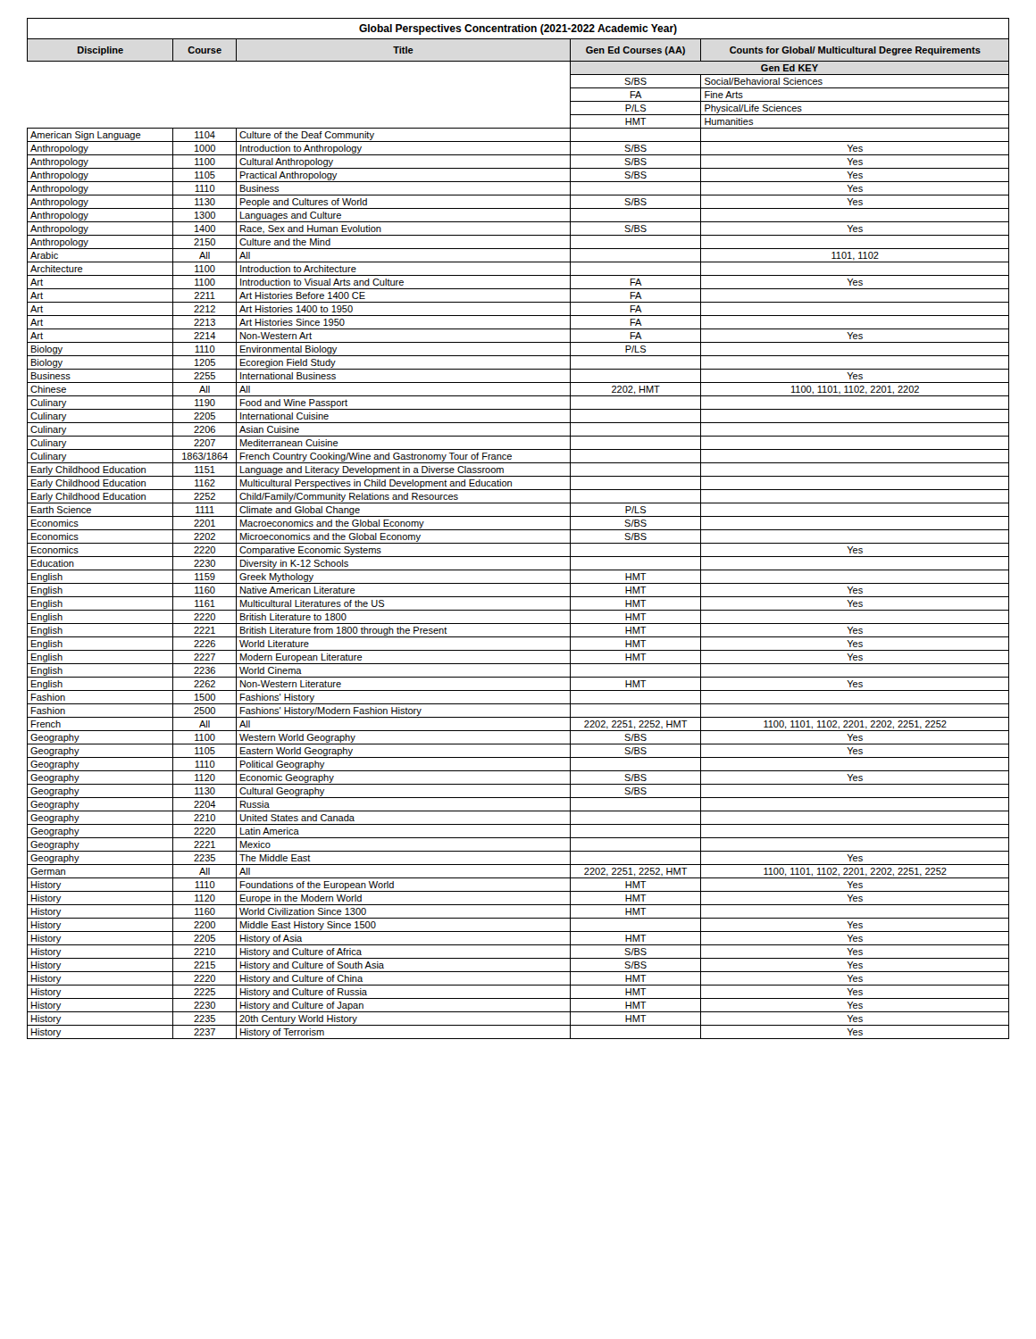| Global Perspectives Concentration (2021-2022 Academic Year) |
| Discipline | Course | Title | Gen Ed Courses (AA) | Counts for Global/ Multicultural Degree Requirements |
| | | | Gen Ed KEY |
| | | | S/BS | Social/Behavioral Sciences |
| | | | FA | Fine Arts |
| | | | P/LS | Physical/Life Sciences |
| | | | HMT | Humanities |
| American Sign Language | 1104 | Culture of the Deaf Community | | |
| Anthropology | 1000 | Introduction to Anthropology | S/BS | Yes |
| Anthropology | 1100 | Cultural Anthropology | S/BS | Yes |
| Anthropology | 1105 | Practical Anthropology | S/BS | Yes |
| Anthropology | 1110 | Business | | Yes |
| Anthropology | 1130 | People and Cultures of World | S/BS | Yes |
| Anthropology | 1300 | Languages and Culture | | |
| Anthropology | 1400 | Race, Sex and Human Evolution | S/BS | Yes |
| Anthropology | 2150 | Culture and the Mind | | |
| Arabic | All | All | | 1101, 1102 |
| Architecture | 1100 | Introduction to Architecture | | |
| Art | 1100 | Introduction to Visual Arts and Culture | FA | Yes |
| Art | 2211 | Art Histories Before 1400 CE | FA | |
| Art | 2212 | Art Histories 1400 to 1950 | FA | |
| Art | 2213 | Art Histories Since 1950 | FA | |
| Art | 2214 | Non-Western Art | FA | Yes |
| Biology | 1110 | Environmental Biology | P/LS | |
| Biology | 1205 | Ecoregion Field Study | | |
| Business | 2255 | International Business | | Yes |
| Chinese | All | All | 2202, HMT | 1100, 1101, 1102, 2201, 2202 |
| Culinary | 1190 | Food and Wine Passport | | |
| Culinary | 2205 | International Cuisine | | |
| Culinary | 2206 | Asian Cuisine | | |
| Culinary | 2207 | Mediterranean Cuisine | | |
| Culinary | 1863/1864 | French Country Cooking/Wine and Gastronomy Tour of France | | |
| Early Childhood Education | 1151 | Language and Literacy Development in a Diverse Classroom | | |
| Early Childhood Education | 1162 | Multicultural Perspectives in Child Development and Education | | |
| Early Childhood Education | 2252 | Child/Family/Community Relations and Resources | | |
| Earth Science | 1111 | Climate and Global Change | P/LS | |
| Economics | 2201 | Macroeconomics and the Global Economy | S/BS | |
| Economics | 2202 | Microeconomics and the Global Economy | S/BS | |
| Economics | 2220 | Comparative Economic Systems | | Yes |
| Education | 2230 | Diversity in K-12 Schools | | |
| English | 1159 | Greek Mythology | HMT | |
| English | 1160 | Native American Literature | HMT | Yes |
| English | 1161 | Multicultural Literatures of the US | HMT | Yes |
| English | 2220 | British Literature to 1800 | HMT | |
| English | 2221 | British Literature from 1800 through the Present | HMT | Yes |
| English | 2226 | World Literature | HMT | Yes |
| English | 2227 | Modern European Literature | HMT | Yes |
| English | 2236 | World Cinema | | |
| English | 2262 | Non-Western Literature | HMT | Yes |
| Fashion | 1500 | Fashions' History | | |
| Fashion | 2500 | Fashions' History/Modern Fashion History | | |
| French | All | All | 2202, 2251, 2252, HMT | 1100, 1101, 1102, 2201, 2202, 2251, 2252 |
| Geography | 1100 | Western World Geography | S/BS | Yes |
| Geography | 1105 | Eastern World Geography | S/BS | Yes |
| Geography | 1110 | Political Geography | | |
| Geography | 1120 | Economic Geography | S/BS | Yes |
| Geography | 1130 | Cultural Geography | S/BS | |
| Geography | 2204 | Russia | | |
| Geography | 2210 | United States and Canada | | |
| Geography | 2220 | Latin America | | |
| Geography | 2221 | Mexico | | |
| Geography | 2235 | The Middle East | | Yes |
| German | All | All | 2202, 2251, 2252, HMT | 1100, 1101, 1102, 2201, 2202, 2251, 2252 |
| History | 1110 | Foundations of the European World | HMT | Yes |
| History | 1120 | Europe in the Modern World | HMT | Yes |
| History | 1160 | World Civilization Since 1300 | HMT | |
| History | 2200 | Middle East History Since 1500 | | Yes |
| History | 2205 | History of Asia | HMT | Yes |
| History | 2210 | History and Culture of Africa | S/BS | Yes |
| History | 2215 | History and Culture of South Asia | S/BS | Yes |
| History | 2220 | History and Culture of China | HMT | Yes |
| History | 2225 | History and Culture of Russia | HMT | Yes |
| History | 2230 | History and Culture of Japan | HMT | Yes |
| History | 2235 | 20th Century World History | HMT | Yes |
| History | 2237 | History of Terrorism | | Yes |